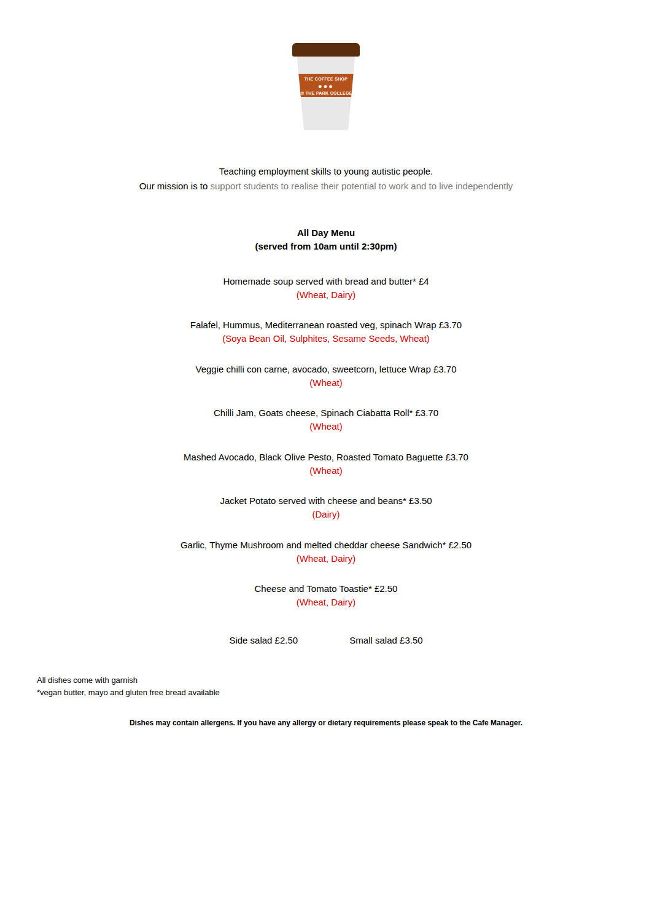THE COFFEE SHOP
●●●
@ THE PARK COLLEGE
Teaching employment skills to young autistic people.
Our mission is to support students to realise their potential to work and to live independently
All Day Menu
(served from 10am until 2:30pm)
Homemade soup served with bread and butter* £4 (Wheat, Dairy)
Falafel, Hummus, Mediterranean roasted veg, spinach Wrap £3.70 (Soya Bean Oil, Sulphites, Sesame Seeds, Wheat)
Veggie chilli con carne, avocado, sweetcorn, lettuce Wrap £3.70 (Wheat)
Chilli Jam, Goats cheese, Spinach Ciabatta Roll* £3.70 (Wheat)
Mashed Avocado, Black Olive Pesto, Roasted Tomato Baguette £3.70 (Wheat)
Jacket Potato served with cheese and beans* £3.50 (Dairy)
Garlic, Thyme Mushroom and melted cheddar cheese Sandwich* £2.50 (Wheat, Dairy)
Cheese and Tomato Toastie* £2.50 (Wheat, Dairy)
Side salad £2.50 Small salad £3.50
All dishes come with garnish
*vegan butter, mayo and gluten free bread available
Dishes may contain allergens. If you have any allergy or dietary requirements please speak to the Cafe Manager.